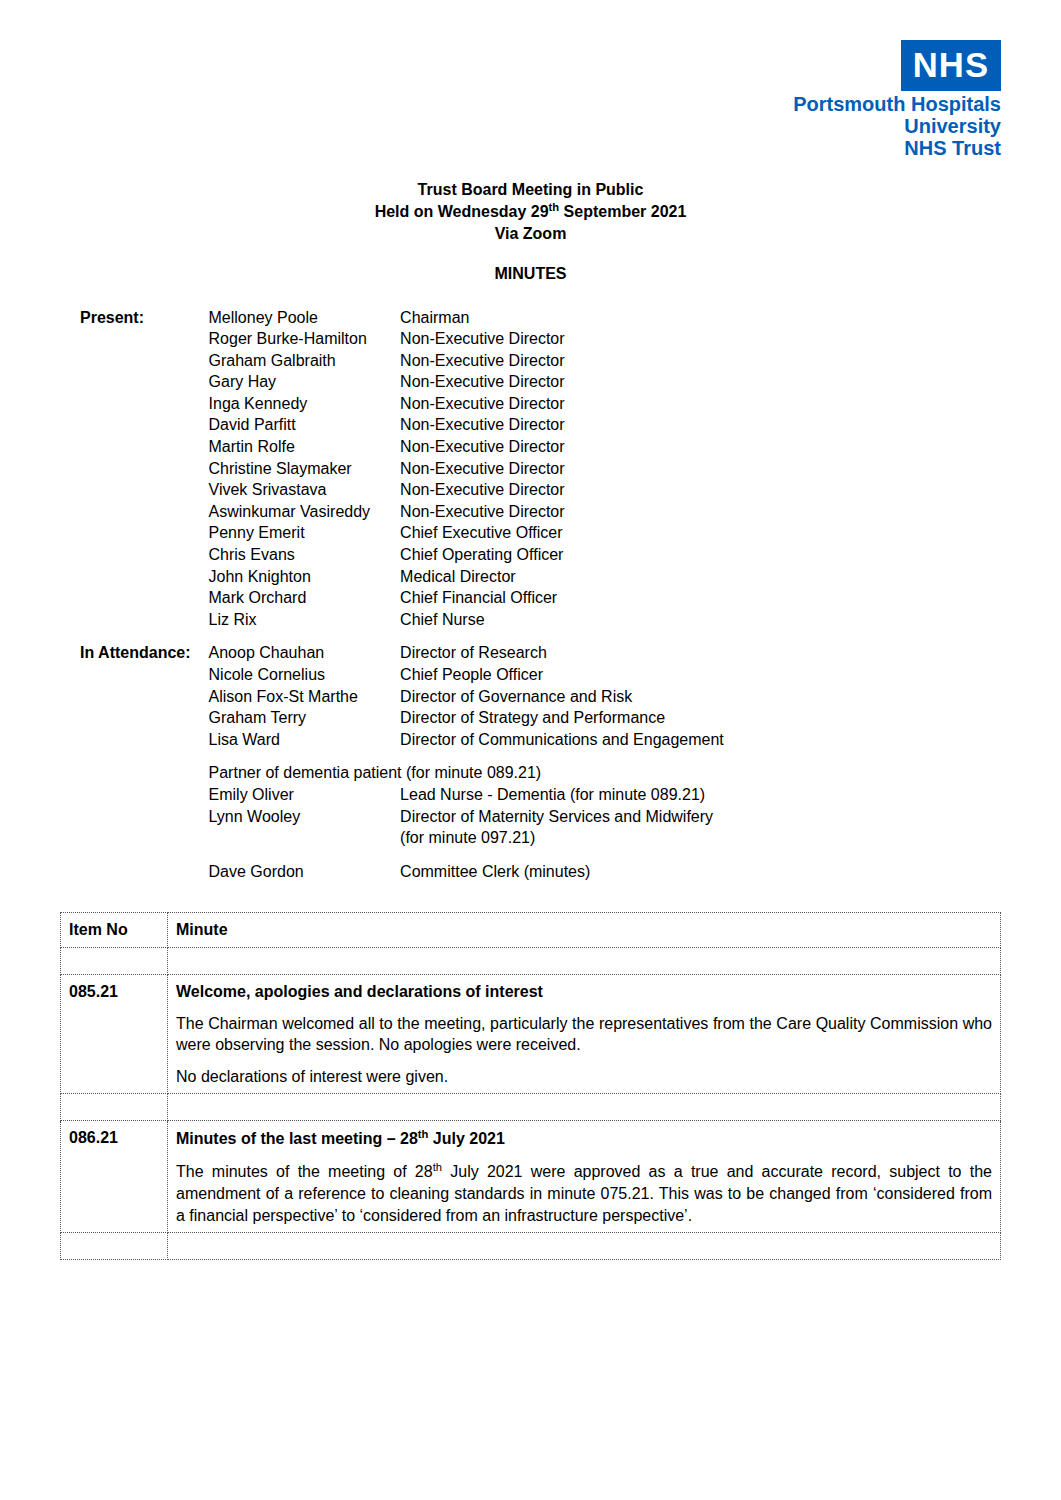NHS
Portsmouth Hospitals University NHS Trust
Trust Board Meeting in Public
Held on Wednesday 29th September 2021
Via Zoom
MINUTES
| Present: | Melloney Poole | Chairman |
| | Roger Burke-Hamilton | Non-Executive Director |
| | Graham Galbraith | Non-Executive Director |
| | Gary Hay | Non-Executive Director |
| | Inga Kennedy | Non-Executive Director |
| | David Parfitt | Non-Executive Director |
| | Martin Rolfe | Non-Executive Director |
| | Christine Slaymaker | Non-Executive Director |
| | Vivek Srivastava | Non-Executive Director |
| | Aswinkumar Vasireddy | Non-Executive Director |
| | Penny Emerit | Chief Executive Officer |
| | Chris Evans | Chief Operating Officer |
| | John Knighton | Medical Director |
| | Mark Orchard | Chief Financial Officer |
| | Liz Rix | Chief Nurse |
| In Attendance: | Anoop Chauhan | Director of Research |
| | Nicole Cornelius | Chief People Officer |
| | Alison Fox-St Marthe | Director of Governance and Risk |
| | Graham Terry | Director of Strategy and Performance |
| | Lisa Ward | Director of Communications and Engagement |
| | Partner of dementia patient (for minute 089.21) |
| | Emily Oliver | Lead Nurse - Dementia (for minute 089.21) |
| | Lynn Wooley | Director of Maternity Services and Midwifery (for minute 097.21) |
| | Dave Gordon | Committee Clerk (minutes) |
| Item No | Minute |
| --- | --- |
| 085.21 | Welcome, apologies and declarations of interest The Chairman welcomed all to the meeting, particularly the representatives from the Care Quality Commission who were observing the session. No apologies were received. No declarations of interest were given. |
| 086.21 | Minutes of the last meeting – 28 th July 2021 The minutes of the meeting of 28 th July 2021 were approved as a true and accurate record, subject to the amendment of a reference to cleaning standards in minute 075.21. This was to be changed from ‘considered from a financial perspective’ to ‘considered from an infrastructure perspective’. |